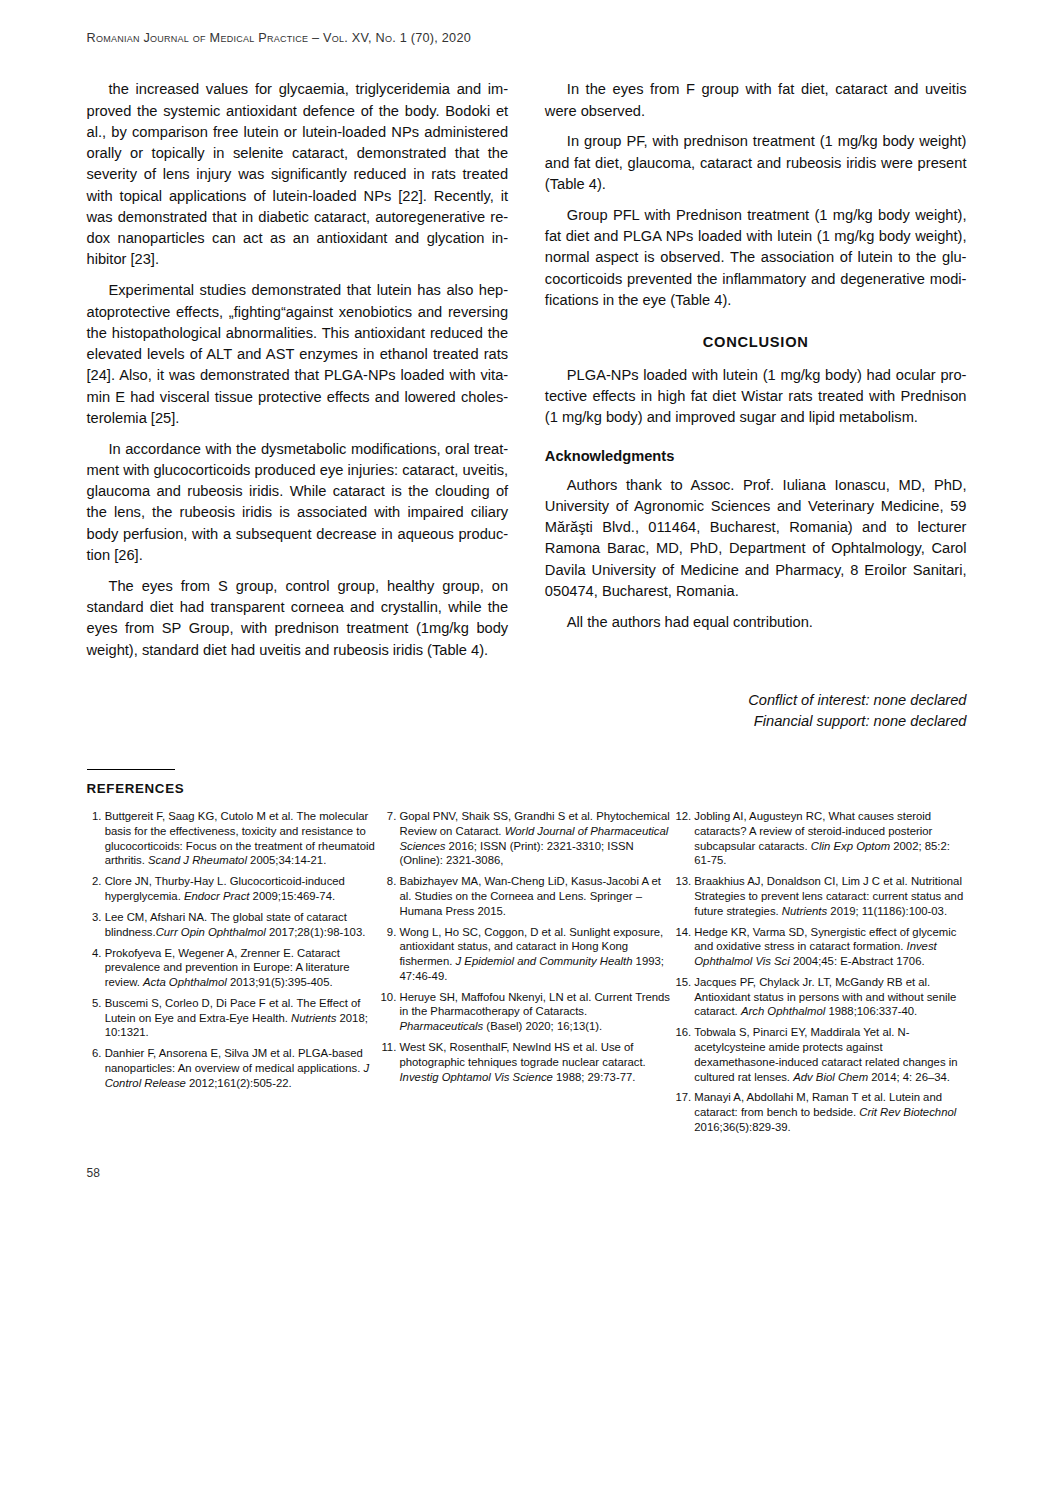Romanian Journal of Medical Practice – Vol. XV, No. 1 (70), 2020
the increased values for glycaemia, triglyceridemia and improved the systemic antioxidant defence of the body. Bodoki et al., by comparison free lutein or lutein-loaded NPs administered orally or topically in selenite cataract, demonstrated that the severity of lens injury was significantly reduced in rats treated with topical applications of lutein-loaded NPs [22]. Recently, it was demonstrated that in diabetic cataract, autoregenerative redox nanoparticles can act as an antioxidant and glycation inhibitor [23].
Experimental studies demonstrated that lutein has also hepatoprotective effects, „fighting“against xenobiotics and reversing the histopathological abnormalities. This antioxidant reduced the elevated levels of ALT and AST enzymes in ethanol treated rats [24]. Also, it was demonstrated that PLGA-NPs loaded with vitamin E had visceral tissue protective effects and lowered cholesterolemia [25].
In accordance with the dysmetabolic modifications, oral treatment with glucocorticoids produced eye injuries: cataract, uveitis, glaucoma and rubeosis iridis. While cataract is the clouding of the lens, the rubeosis iridis is associated with impaired ciliary body perfusion, with a subsequent decrease in aqueous production [26].
The eyes from S group, control group, healthy group, on standard diet had transparent corneea and crystallin, while the eyes from SP Group, with prednison treatment (1mg/kg body weight), standard diet had uveitis and rubeosis iridis (Table 4).
In the eyes from F group with fat diet, cataract and uveitis were observed.
In group PF, with prednison treatment (1 mg/kg body weight) and fat diet, glaucoma, cataract and rubeosis iridis were present (Table 4).
Group PFL with Prednison treatment (1 mg/kg body weight), fat diet and PLGA NPs loaded with lutein (1 mg/kg body weight), normal aspect is observed. The association of lutein to the glucocorticoids prevented the inflammatory and degenerative modifications in the eye (Table 4).
CONCLUSION
PLGA-NPs loaded with lutein (1 mg/kg body) had ocular protective effects in high fat diet Wistar rats treated with Prednison (1 mg/kg body) and improved sugar and lipid metabolism.
Acknowledgments
Authors thank to Assoc. Prof. Iuliana Ionascu, MD, PhD, University of Agronomic Sciences and Veterinary Medicine, 59 Mărăşti Blvd., 011464, Bucharest, Romania) and to lecturer Ramona Barac, MD, PhD, Department of Ophtalmology, Carol Davila University of Medicine and Pharmacy, 8 Eroilor Sanitari, 050474, Bucharest, Romania.
All the authors had equal contribution.
Conflict of interest: none declared Financial support: none declared
REFERENCES
Buttgereit F, Saag KG, Cutolo M et al. The molecular basis for the effectiveness, toxicity and resistance to glucocorticoids: Focus on the treatment of rheumatoid arthritis. Scand J Rheumatol 2005;34:14-21.
Clore JN, Thurby-Hay L. Glucocorticoid-induced hyperglycemia. Endocr Pract 2009;15:469-74.
Lee CM, Afshari NA. The global state of cataract blindness.Curr Opin Ophthalmol 2017;28(1):98-103.
Prokofyeva E, Wegener A, Zrenner E. Cataract prevalence and prevention in Europe: A literature review. Acta Ophthalmol 2013;91(5):395-405.
Buscemi S, Corleo D, Di Pace F et al. The Effect of Lutein on Eye and Extra-Eye Health. Nutrients 2018; 10:1321.
Danhier F, Ansorena E, Silva JM et al. PLGA-based nanoparticles: An overview of medical applications. J Control Release 2012;161(2):505-22.
Gopal PNV, Shaik SS, Grandhi S et al. Phytochemical Review on Cataract. World Journal of Pharmaceutical Sciences 2016; ISSN (Print): 2321-3310; ISSN (Online): 2321-3086,
Babizhayev MA, Wan-Cheng LiD, Kasus-Jacobi A et al. Studies on the Corneea and Lens. Springer – Humana Press 2015.
Wong L, Ho SC, Coggon, D et al. Sunlight exposure, antioxidant status, and cataract in Hong Kong fishermen. J Epidemiol and Community Health 1993; 47:46-49.
Heruye SH, Maffofou Nkenyi, LN et al. Current Trends in the Pharmacotherapy of Cataracts. Pharmaceuticals (Basel) 2020; 16;13(1).
West SK, RosenthalF, NewInd HS et al. Use of photographic tehniques tograde nuclear cataract. Investig Ophtamol Vis Science 1988; 29:73-77.
Jobling AI, Augusteyn RC, What causes steroid cataracts? A review of steroid-induced posterior subcapsular cataracts. Clin Exp Optom 2002; 85:2: 61-75.
Braakhius AJ, Donaldson CI, Lim J C et al. Nutritional Strategies to prevent lens cataract: current status and future strategies. Nutrients 2019; 11(1186):100-03.
Hedge KR, Varma SD, Synergistic effect of glycemic and oxidative stress in cataract formation. Invest Ophthalmol Vis Sci 2004;45: E-Abstract 1706.
Jacques PF, Chylack Jr. LT, McGandy RB et al. Antioxidant status in persons with and without senile cataract. Arch Ophthalmol 1988;106:337-40.
Tobwala S, Pinarci EY, Maddirala Yet al. N-acetylcysteine amide protects against dexamethasone-induced cataract related changes in cultured rat lenses. Adv Biol Chem 2014; 4: 26–34.
Manayi A, Abdollahi M, Raman T et al. Lutein and cataract: from bench to bedside. Crit Rev Biotechnol 2016;36(5):829-39.
58